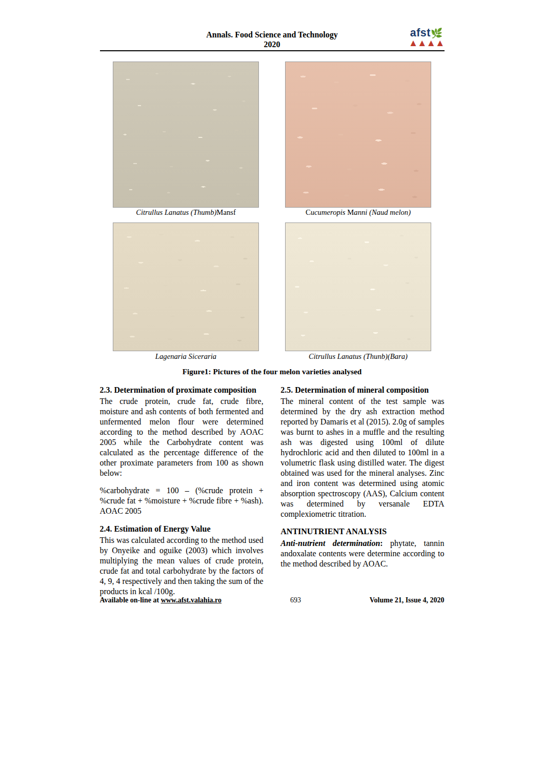Annals. Food Science and Technology
2020
afst🌿
▲▲▲▲
| Citrullus Lanatus (Thumb) Mansf | C ucumeropis M anni (Naud melon) |
| Lagenaria Siceraria | Citrullus Lanatus (Thunb)(Bara) |
Figure1: Pictures of the four melon varieties analysed
2.3. Determination of proximate composition
The crude protein, crude fat, crude fibre, moisture and ash contents of both fermented and unfermented melon flour were determined according to the method described by AOAC 2005 while the Carbohydrate content was calculated as the percentage difference of the other proximate parameters from 100 as shown below:
%carbohydrate = 100 – (%crude protein + %crude fat + %moisture + %crude fibre + %ash). AOAC 2005
2.4. Estimation of Energy Value
This was calculated according to the method used by Onyeike and oguike (2003) which involves multiplying the mean values of crude protein, crude fat and total carbohydrate by the factors of 4, 9, 4 respectively and then taking the sum of the products in kcal /100g.
2.5. Determination of mineral composition
The mineral content of the test sample was determined by the dry ash extraction method reported by Damaris et al (2015). 2.0g of samples was burnt to ashes in a muffle and the resulting ash was digested using 100ml of dilute hydrochloric acid and then diluted to 100ml in a volumetric flask using distilled water. The digest obtained was used for the mineral analyses. Zinc and iron content was determined using atomic absorption spectroscopy (AAS), Calcium content was determined by versanale EDTA complexiometric titration.
Antinutrient Analysis
Anti-nutrient determination: phytate, tannin andoxalate contents were determine according to the method described by AOAC.
Available on-line at www.afst.valahia.ro
693
Volume 21, Issue 4, 2020